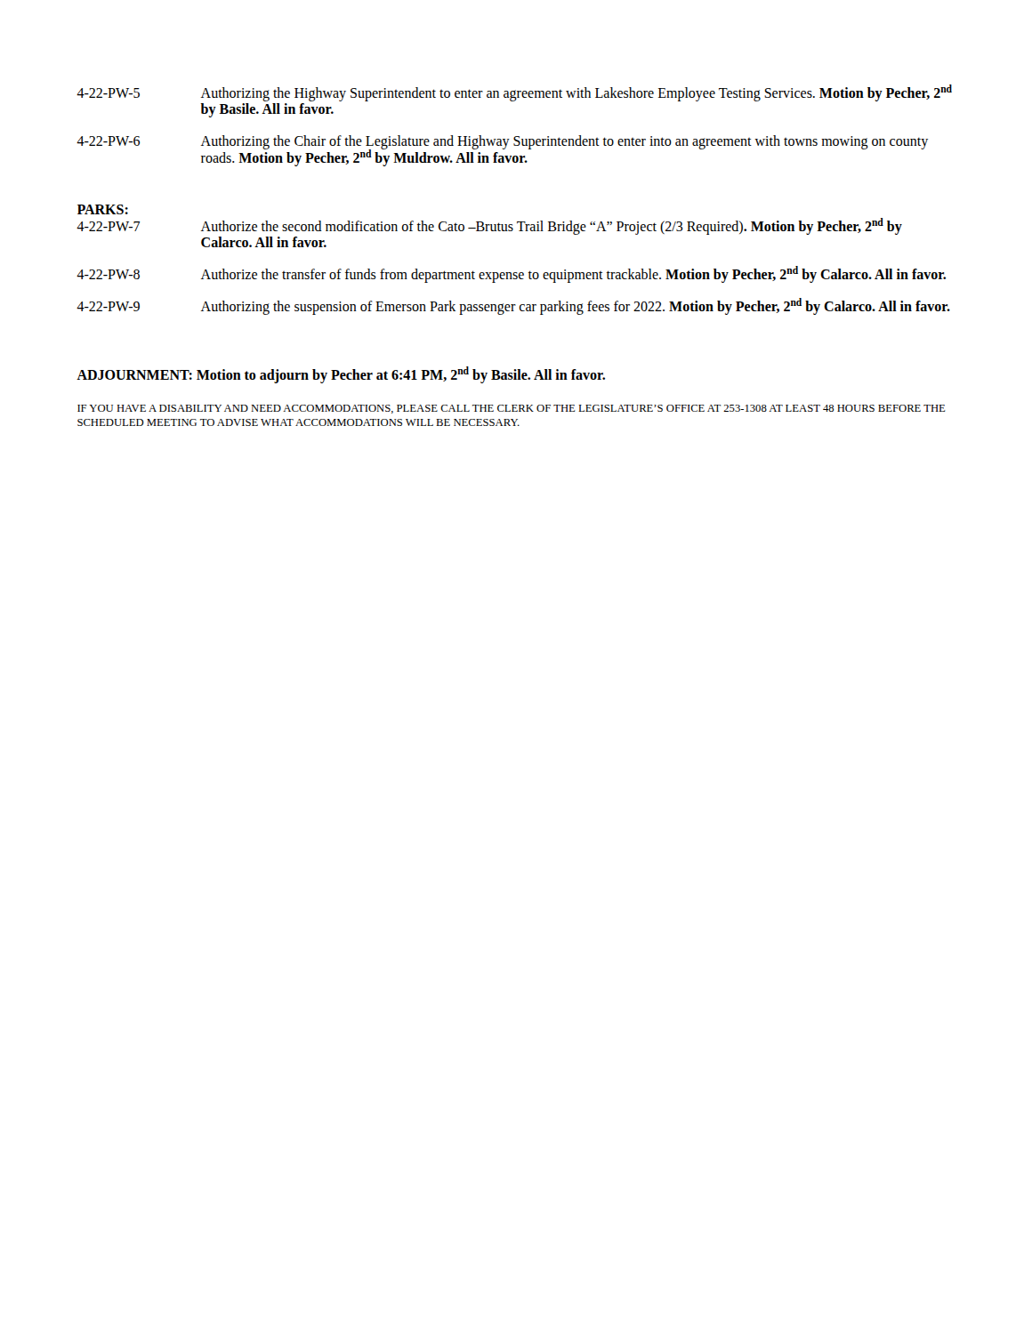| 4-22-PW-5 | Authorizing the Highway Superintendent to enter an agreement with Lakeshore Employee Testing Services. Motion by Pecher, 2 nd by Basile. All in favor. |
| 4-22-PW-6 | Authorizing the Chair of the Legislature and Highway Superintendent to enter into an agreement with towns mowing on county roads. Motion by Pecher, 2 nd by Muldrow. All in favor. |
PARKS:
| 4-22-PW-7 | Authorize the second modification of the Cato –Brutus Trail Bridge “A” Project (2/3 Required) . Motion by Pecher, 2 nd by Calarco. All in favor. |
| 4-22-PW-8 | Authorize the transfer of funds from department expense to equipment trackable. Motion by Pecher, 2 nd by Calarco. All in favor. |
| 4-22-PW-9 | Authorizing the suspension of Emerson Park passenger car parking fees for 2022. Motion by Pecher, 2 nd by Calarco. All in favor. |
ADJOURNMENT: Motion to adjourn by Pecher at 6:41 PM, 2nd by Basile. All in favor.
IF YOU HAVE A DISABILITY AND NEED ACCOMMODATIONS, PLEASE CALL THE CLERK OF THE LEGISLATURE’S OFFICE AT 253-1308 AT LEAST 48 HOURS BEFORE THE SCHEDULED MEETING TO ADVISE WHAT ACCOMMODATIONS WILL BE NECESSARY.